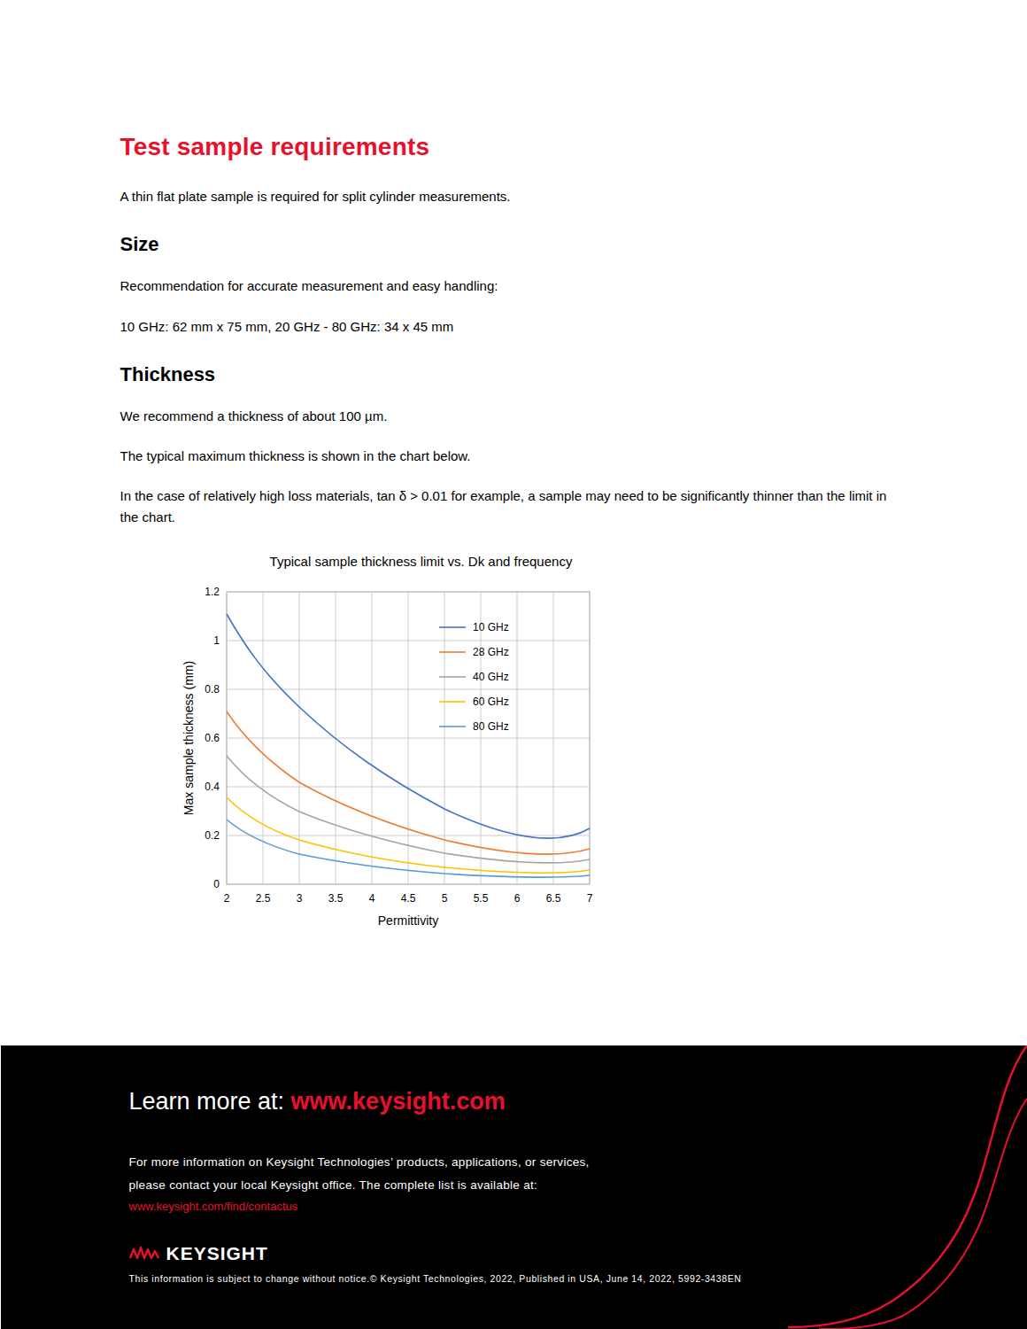Test sample requirements
A thin flat plate sample is required for split cylinder measurements.
Size
Recommendation for accurate measurement and easy handling:
10 GHz: 62 mm x 75 mm, 20 GHz - 80 GHz: 34 x 45 mm
Thickness
We recommend a thickness of about 100 µm.
The typical maximum thickness is shown in the chart below.
In the case of relatively high loss materials, tan δ > 0.01 for example, a sample may need to be significantly thinner than the limit in the chart.
Typical sample thickness limit vs. Dk and frequency
1.2 1 0.8 0.6 0.4 0.2 0 2 2.5 3 3.5 4 4.5 5 5.5 6 6.5 7 Permittivity Max sample thickness (mm) 10 GHz 28 GHz 40 GHz 60 GHz 80 GHz
Learn more at: www.keysight.com
For more information on Keysight Technologies’ products, applications, or services,
please contact your local Keysight office. The complete list is available at:
www.keysight.com/find/contactus
KEYSIGHT
This information is subject to change without notice.© Keysight Technologies, 2022, Published in USA, June 14, 2022, 5992-3438EN